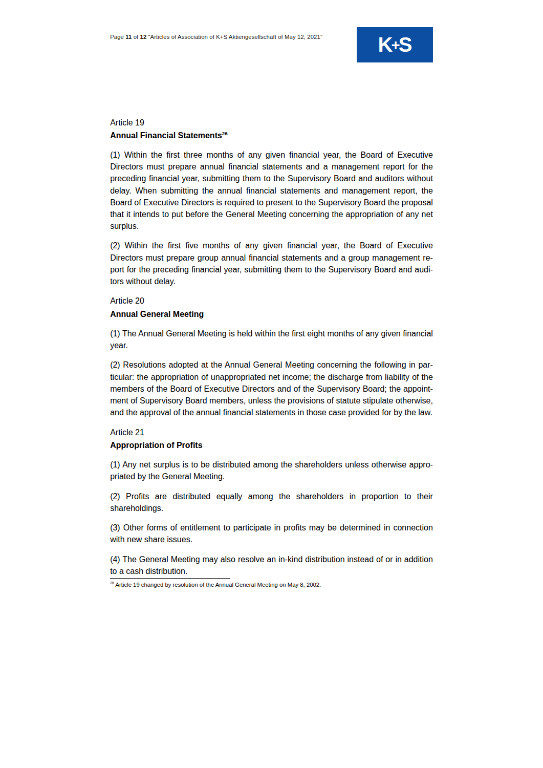Page 11 of 12 “Articles of Association of K+S Aktiengesellschaft of May 12, 2021”
K+S
Article 19
Annual Financial Statements26
(1) Within the first three months of any given financial year, the Board of Executive Directors must prepare annual financial statements and a management report for the preceding financial year, submitting them to the Supervisory Board and auditors without delay. When submitting the annual financial statements and management report, the Board of Executive Directors is required to present to the Supervisory Board the proposal that it intends to put before the General Meeting concerning the appropriation of any net surplus.
(2) Within the first five months of any given financial year, the Board of Executive Directors must prepare group annual financial statements and a group management report for the preceding financial year, submitting them to the Supervisory Board and auditors without delay.
Article 20
Annual General Meeting
(1) The Annual General Meeting is held within the first eight months of any given financial year.
(2) Resolutions adopted at the Annual General Meeting concerning the following in particular: the appropriation of unappropriated net income; the discharge from liability of the members of the Board of Executive Directors and of the Supervisory Board; the appointment of Supervisory Board members, unless the provisions of statute stipulate otherwise, and the approval of the annual financial statements in those case provided for by the law.
Article 21
Appropriation of Profits
(1) Any net surplus is to be distributed among the shareholders unless otherwise appropriated by the General Meeting.
(2) Profits are distributed equally among the shareholders in proportion to their shareholdings.
(3) Other forms of entitlement to participate in profits may be determined in connection with new share issues.
(4) The General Meeting may also resolve an in-kind distribution instead of or in addition to a cash distribution.
26 Article 19 changed by resolution of the Annual General Meeting on May 8, 2002.